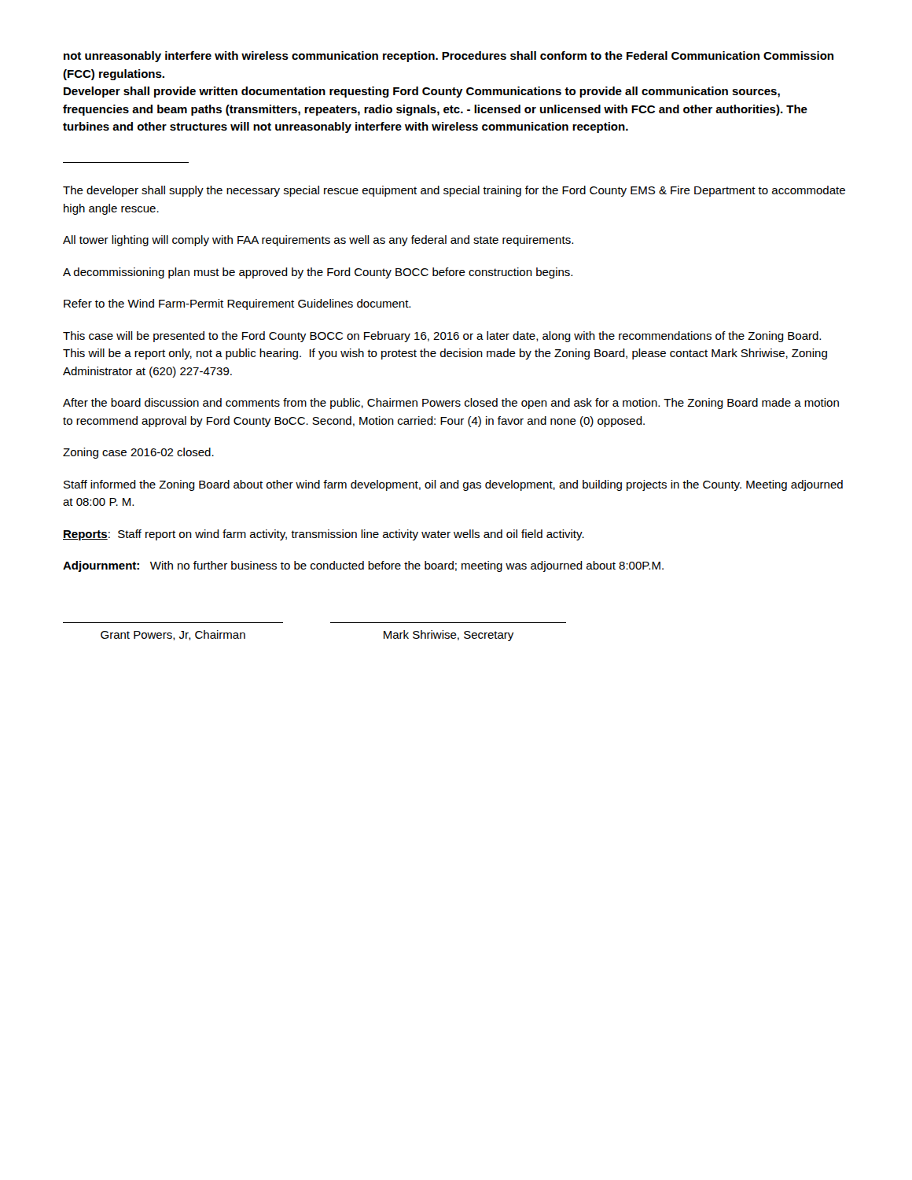not unreasonably interfere with wireless communication reception. Procedures shall conform to the Federal Communication Commission (FCC) regulations.
Developer shall provide written documentation requesting Ford County Communications to provide all communication sources, frequencies and beam paths (transmitters, repeaters, radio signals, etc. - licensed or unlicensed with FCC and other authorities). The turbines and other structures will not unreasonably interfere with wireless communication reception.
The developer shall supply the necessary special rescue equipment and special training for the Ford County EMS & Fire Department to accommodate high angle rescue.
All tower lighting will comply with FAA requirements as well as any federal and state requirements.
A decommissioning plan must be approved by the Ford County BOCC before construction begins.
Refer to the Wind Farm-Permit Requirement Guidelines document.
This case will be presented to the Ford County BOCC on February 16, 2016 or a later date, along with the recommendations of the Zoning Board. This will be a report only, not a public hearing. If you wish to protest the decision made by the Zoning Board, please contact Mark Shriwise, Zoning Administrator at (620) 227-4739.
After the board discussion and comments from the public, Chairmen Powers closed the open and ask for a motion. The Zoning Board made a motion to recommend approval by Ford County BoCC. Second, Motion carried: Four (4) in favor and none (0) opposed.
Zoning case 2016-02 closed.
Staff informed the Zoning Board about other wind farm development, oil and gas development, and building projects in the County. Meeting adjourned at 08:00 P. M.
Reports: Staff report on wind farm activity, transmission line activity water wells and oil field activity.
Adjournment: With no further business to be conducted before the board; meeting was adjourned about 8:00P.M.
Grant Powers, Jr, Chairman
Mark Shriwise, Secretary